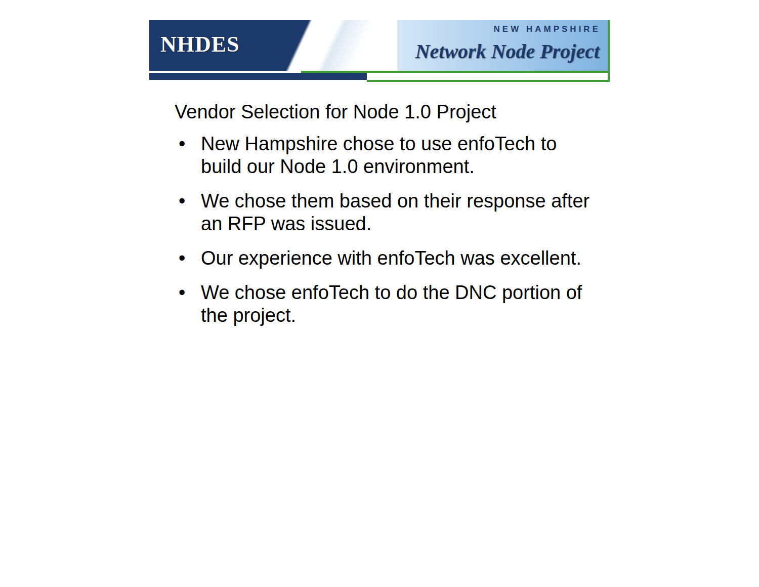NHDES
NEW HAMPSHIRE
Network Node Project
Vendor Selection for Node 1.0 Project
New Hampshire chose to use enfoTech to build our Node 1.0 environment.
We chose them based on their response after an RFP was issued.
Our experience with enfoTech was excellent.
We chose enfoTech to do the DNC portion of the project.